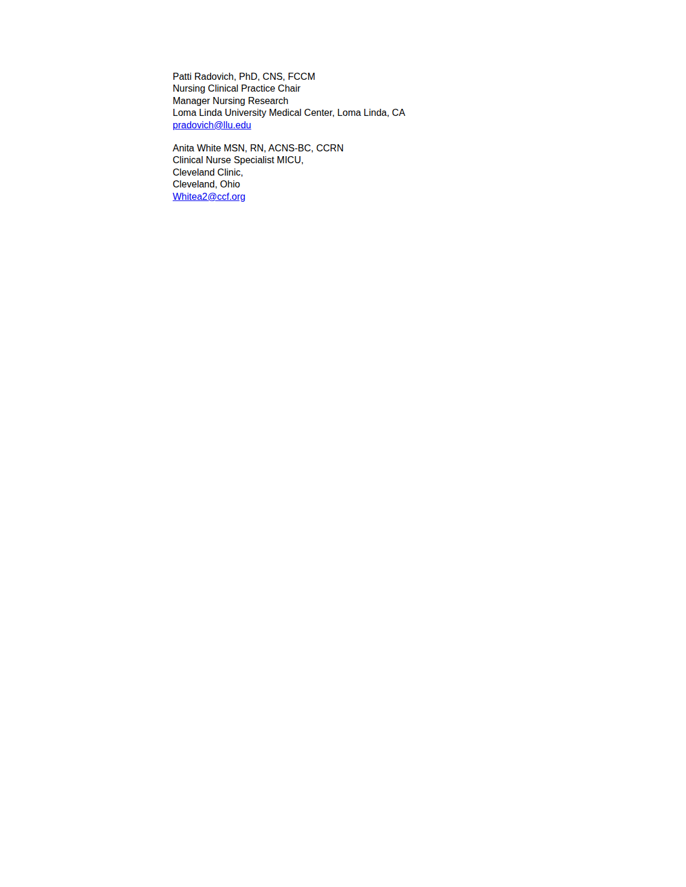Patti Radovich, PhD, CNS, FCCM
Nursing Clinical Practice Chair
Manager Nursing Research
Loma Linda University Medical Center, Loma Linda, CA
pradovich@llu.edu
Anita White MSN, RN, ACNS-BC, CCRN
Clinical Nurse Specialist MICU,
Cleveland Clinic,
Cleveland, Ohio
Whitea2@ccf.org